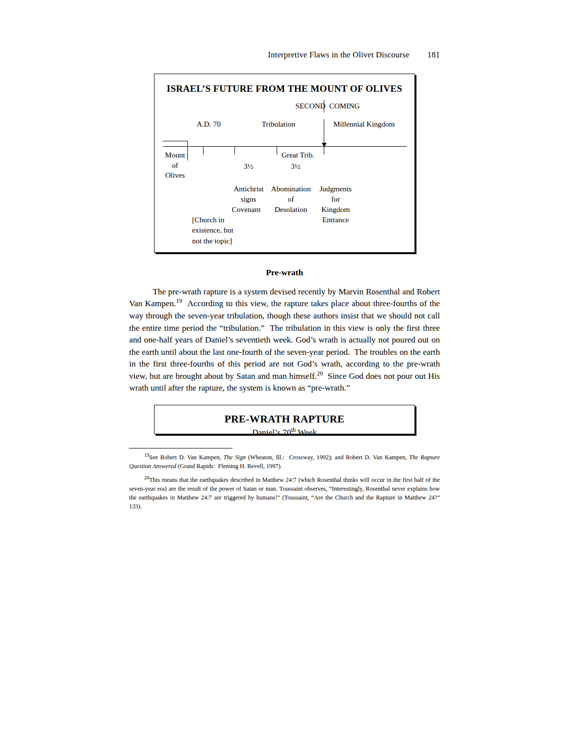Interpretive Flaws in the Olivet Discourse181
ISRAEL’S FUTURE FROM THE MOUNT OF OLIVES
SECOND COMING
A.D. 70
Tribulation
Millennial Kingdom
Mount
of
Olives
Great Trib.
3½
3½
Antichrist
signs
Abomination
of
Judgments
for
Covenant
Desolation
Kingdom
Entrance
[Church in
existence, but
not the topic]
Pre-wrath
The pre-wrath rapture is a system devised recently by Marvin Rosenthal and Robert Van Kampen.19 According to this view, the rapture takes place about three-fourths of the way through the seven-year tribulation, though these authors insist that we should not call the entire time period the “tribulation.” The tribulation in this view is only the first three and one-half years of Daniel’s seventieth week. God’s wrath is actually not poured out on the earth until about the last one-fourth of the seven-year period. The troubles on the earth in the first three-fourths of this period are not God’s wrath, according to the pre-wrath view, but are brought about by Satan and man himself.20 Since God does not pour out His wrath until after the rapture, the system is known as “pre-wrath.”
PRE-WRATH RAPTURE
Daniel’s 70th Week
19 See Robert D. Van Kampen, The Sign (Wheaton, Ill.: Crossway, 1992); and Robert D. Van Kampen, The Rapture Question Answered (Grand Rapids: Fleming H. Revell, 1997).
20 This means that the earthquakes described in Matthew 24:7 (which Rosenthal thinks will occur in the first half of the seven-year era) are the result of the power of Satan or man. Toussaint observes, “Interestingly, Rosenthal never explains how the earthquakes in Matthew 24:7 are triggered by humans!” (Toussaint, “Are the Church and the Rapture in Matthew 24?” 133).